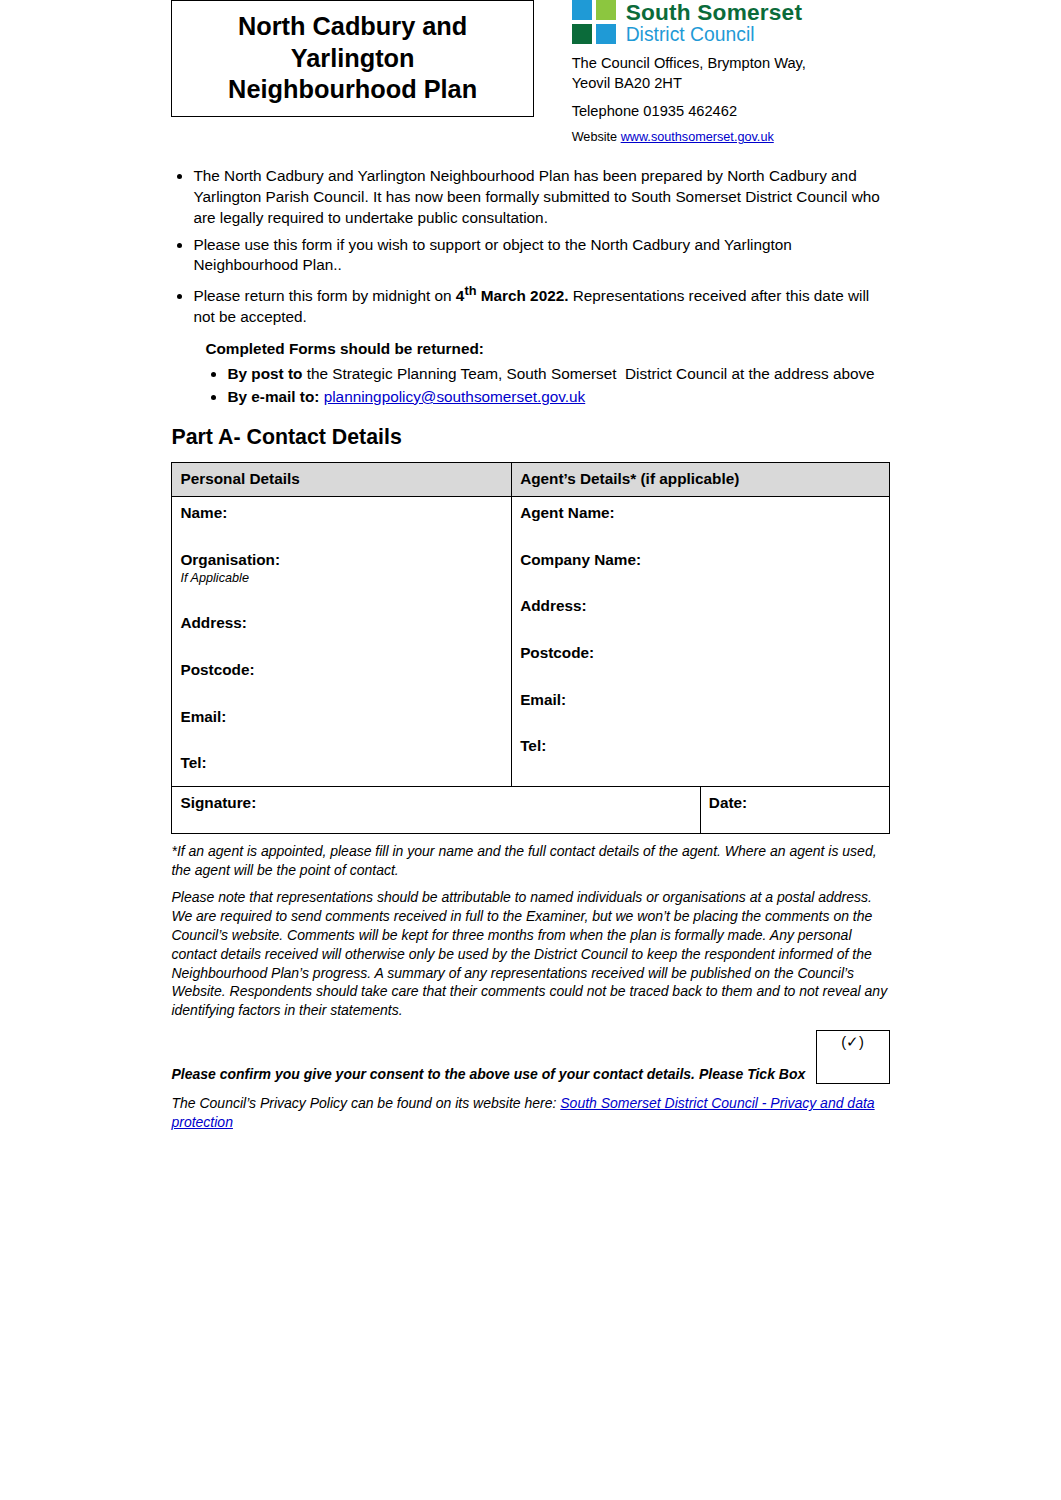North Cadbury and Yarlington
Neighbourhood Plan
South Somerset
District Council
The Council Offices, Brympton Way,
Yeovil BA20 2HT
Telephone 01935 462462
Website www.southsomerset.gov.uk
The North Cadbury and Yarlington Neighbourhood Plan has been prepared by North Cadbury and Yarlington Parish Council. It has now been formally submitted to South Somerset District Council who are legally required to undertake public consultation.
Please use this form if you wish to support or object to the North Cadbury and Yarlington Neighbourhood Plan..
Please return this form by midnight on 4th March 2022. Representations received after this date will not be accepted.
Completed Forms should be returned:
By post to the Strategic Planning Team, South Somerset District Council at the address above
By e-mail to: planningpolicy@southsomerset.gov.uk
Part A- Contact Details
| Personal Details | Agent’s Details* (if applicable) |
| --- | --- |
| Name: Organisation: If Applicable Address: Postcode: Email: Tel: | Agent Name: Company Name: Address: Postcode: Email: Tel: |
| Signature: | Date: |
*If an agent is appointed, please fill in your name and the full contact details of the agent. Where an agent is used, the agent will be the point of contact.
Please note that representations should be attributable to named individuals or organisations at a postal address. We are required to send comments received in full to the Examiner, but we won’t be placing the comments on the Council’s website. Comments will be kept for three months from when the plan is formally made. Any personal contact details received will otherwise only be used by the District Council to keep the respondent informed of the Neighbourhood Plan’s progress. A summary of any representations received will be published on the Council’s Website. Respondents should take care that their comments could not be traced back to them and to not reveal any identifying factors in their statements.
Please confirm you give your consent to the above use of your contact details. Please Tick Box
(✓)
The Council’s Privacy Policy can be found on its website here: South Somerset District Council - Privacy and data protection